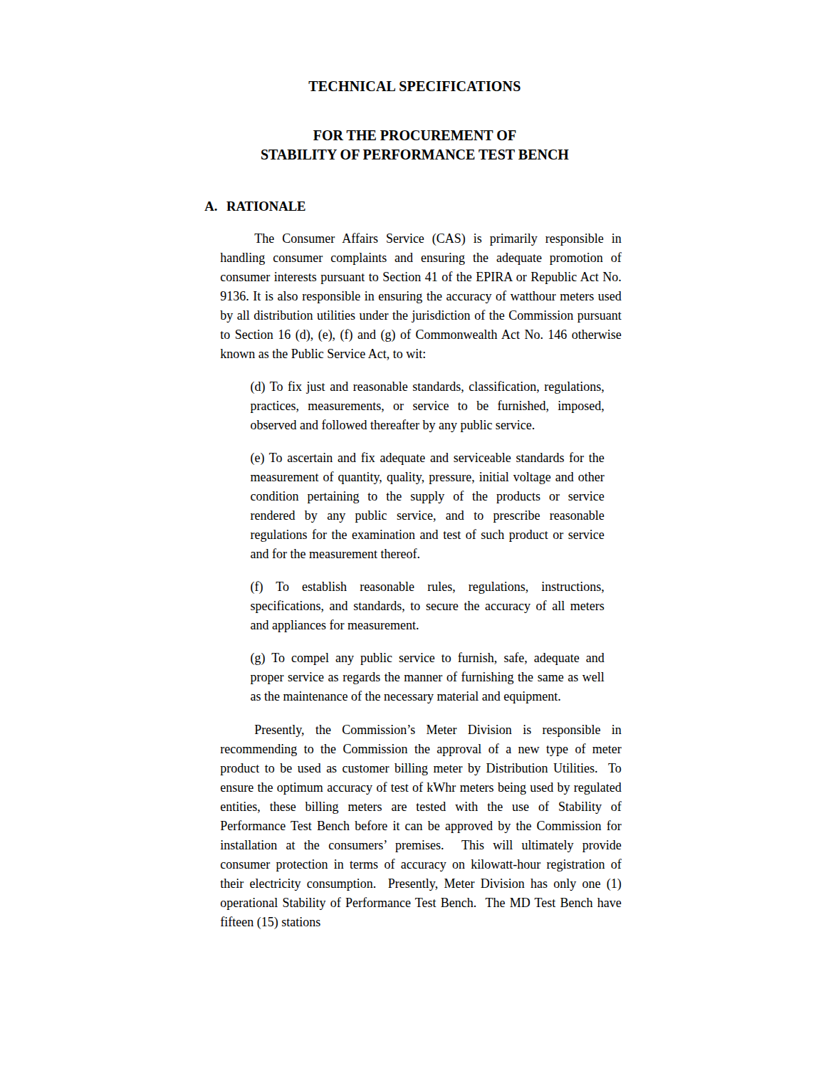TECHNICAL SPECIFICATIONS
FOR THE PROCUREMENT OF
STABILITY OF PERFORMANCE TEST BENCH
A. RATIONALE
The Consumer Affairs Service (CAS) is primarily responsible in handling consumer complaints and ensuring the adequate promotion of consumer interests pursuant to Section 41 of the EPIRA or Republic Act No. 9136. It is also responsible in ensuring the accuracy of watthour meters used by all distribution utilities under the jurisdiction of the Commission pursuant to Section 16 (d), (e), (f) and (g) of Commonwealth Act No. 146 otherwise known as the Public Service Act, to wit:
(d) To fix just and reasonable standards, classification, regulations, practices, measurements, or service to be furnished, imposed, observed and followed thereafter by any public service.
(e) To ascertain and fix adequate and serviceable standards for the measurement of quantity, quality, pressure, initial voltage and other condition pertaining to the supply of the products or service rendered by any public service, and to prescribe reasonable regulations for the examination and test of such product or service and for the measurement thereof.
(f) To establish reasonable rules, regulations, instructions, specifications, and standards, to secure the accuracy of all meters and appliances for measurement.
(g) To compel any public service to furnish, safe, adequate and proper service as regards the manner of furnishing the same as well as the maintenance of the necessary material and equipment.
Presently, the Commission’s Meter Division is responsible in recommending to the Commission the approval of a new type of meter product to be used as customer billing meter by Distribution Utilities. To ensure the optimum accuracy of test of kWhr meters being used by regulated entities, these billing meters are tested with the use of Stability of Performance Test Bench before it can be approved by the Commission for installation at the consumers’ premises. This will ultimately provide consumer protection in terms of accuracy on kilowatt-hour registration of their electricity consumption. Presently, Meter Division has only one (1) operational Stability of Performance Test Bench. The MD Test Bench have fifteen (15) stations